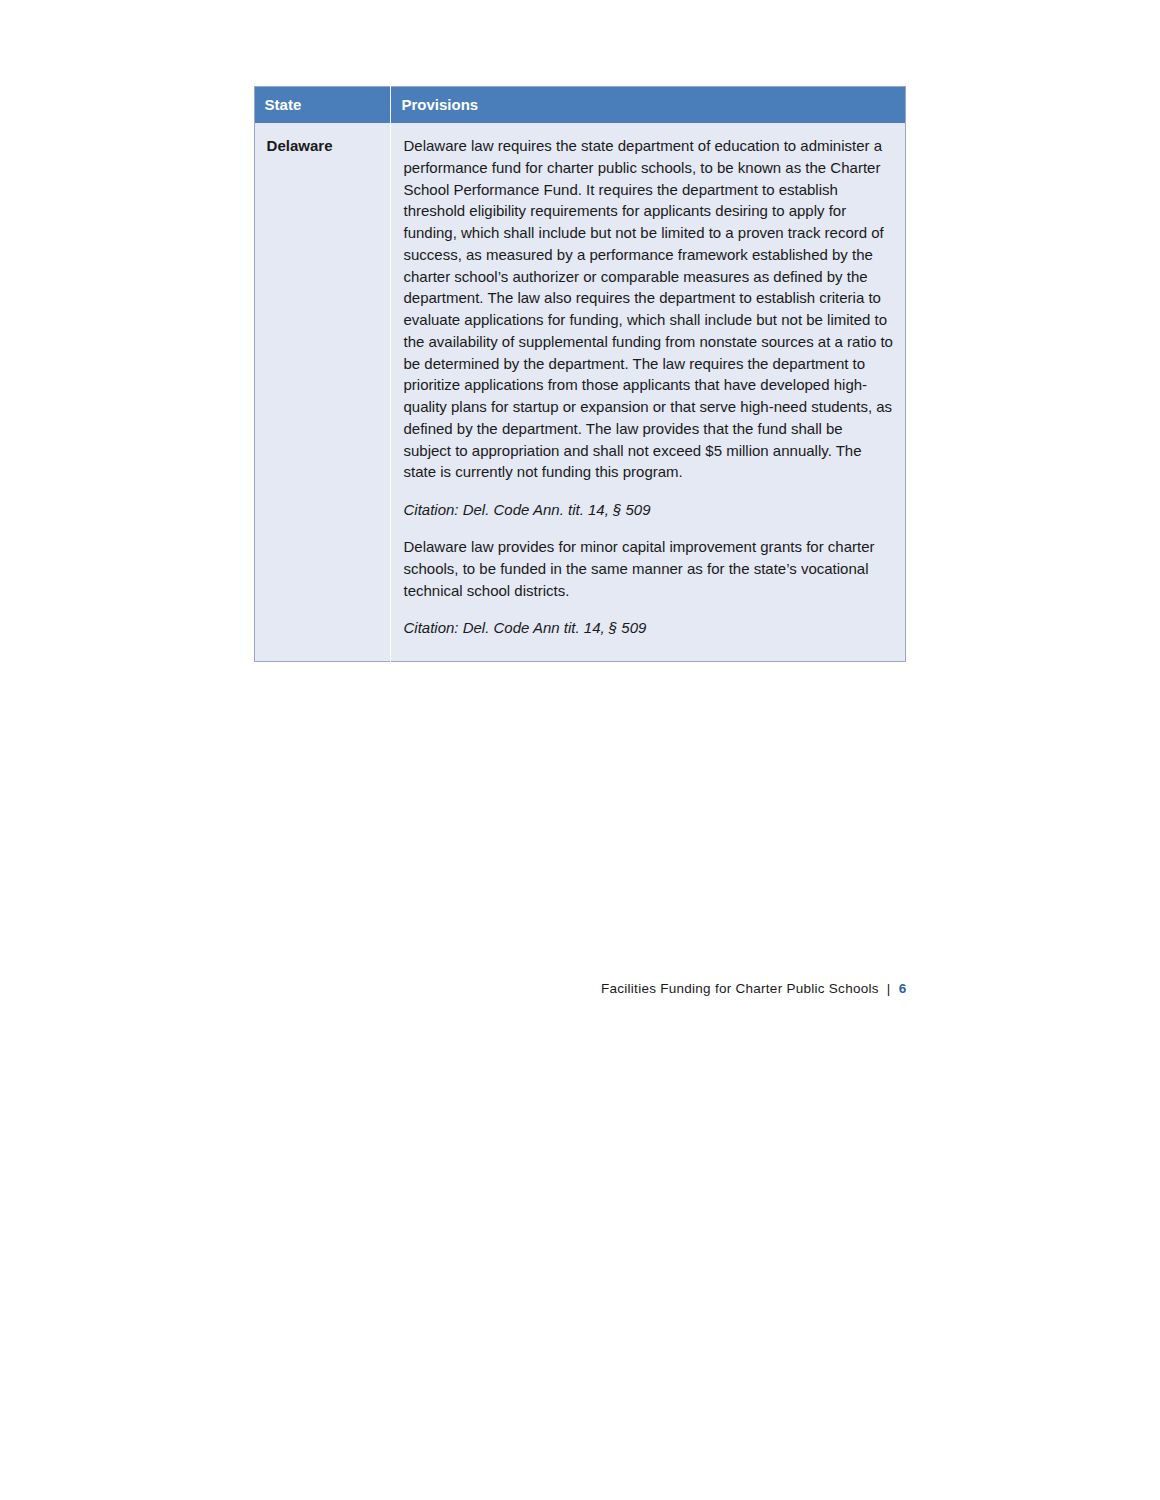| State | Provisions |
| --- | --- |
| Delaware | Delaware law requires the state department of education to administer a performance fund for charter public schools, to be known as the Charter School Performance Fund. It requires the department to establish threshold eligibility requirements for applicants desiring to apply for funding, which shall include but not be limited to a proven track record of success, as measured by a performance framework established by the charter school’s authorizer or comparable measures as defined by the department. The law also requires the department to establish criteria to evaluate applications for funding, which shall include but not be limited to the availability of supplemental funding from nonstate sources at a ratio to be determined by the department. The law requires the department to prioritize applications from those applicants that have developed high-quality plans for startup or expansion or that serve high-need students, as defined by the department. The law provides that the fund shall be subject to appropriation and shall not exceed $5 million annually. The state is currently not funding this program. Citation: Del. Code Ann. tit. 14, § 509 Delaware law provides for minor capital improvement grants for charter schools, to be funded in the same manner as for the state’s vocational technical school districts. Citation: Del. Code Ann tit. 14, § 509 |
Facilities Funding for Charter Public Schools | 6